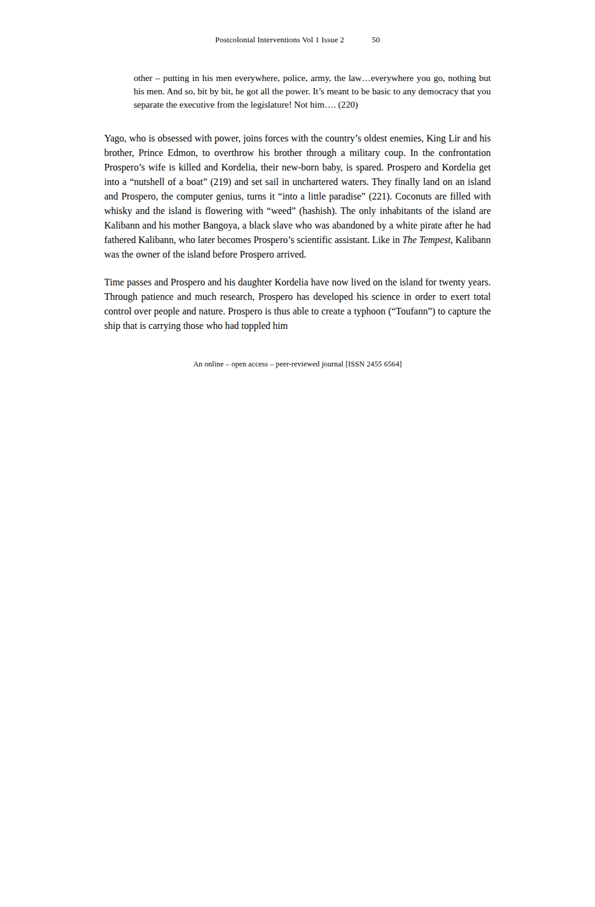Postcolonial Interventions Vol 1 Issue 2 50
other – putting in his men everywhere, police, army, the law…everywhere you go, nothing but his men. And so, bit by bit, he got all the power. It’s meant to be basic to any democracy that you separate the executive from the legislature! Not him…. (220)
Yago, who is obsessed with power, joins forces with the country’s oldest enemies, King Lir and his brother, Prince Edmon, to overthrow his brother through a military coup. In the confrontation Prospero’s wife is killed and Kordelia, their new-born baby, is spared. Prospero and Kordelia get into a “nutshell of a boat” (219) and set sail in unchartered waters. They finally land on an island and Prospero, the computer genius, turns it “into a little paradise” (221). Coconuts are filled with whisky and the island is flowering with “weed” (hashish). The only inhabitants of the island are Kalibann and his mother Bangoya, a black slave who was abandoned by a white pirate after he had fathered Kalibann, who later becomes Prospero’s scientific assistant. Like in The Tempest, Kalibann was the owner of the island before Prospero arrived.
Time passes and Prospero and his daughter Kordelia have now lived on the island for twenty years. Through patience and much research, Prospero has developed his science in order to exert total control over people and nature. Prospero is thus able to create a typhoon (“Toufann”) to capture the ship that is carrying those who had toppled him
An online – open access – peer-reviewed journal [ISSN 2455 6564]